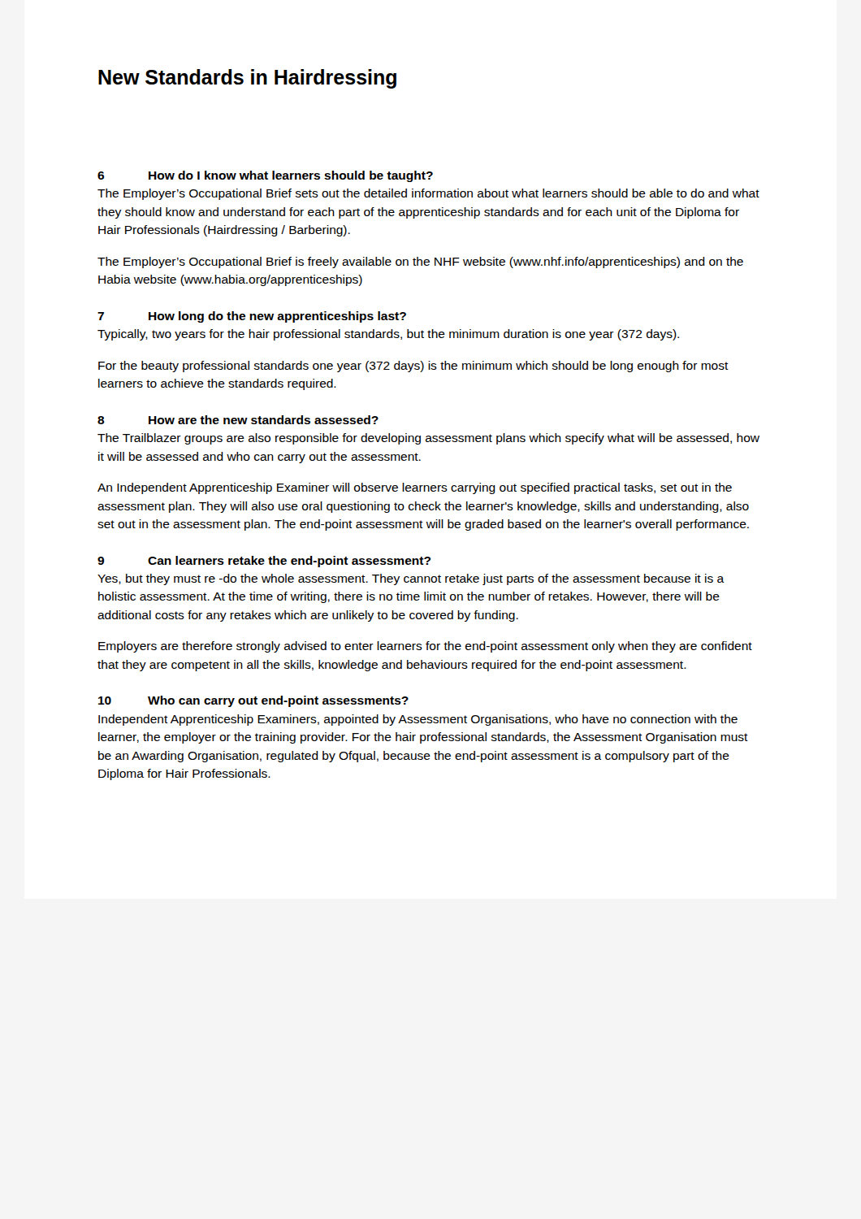New Standards in Hairdressing
6 How do I know what learners should be taught?
The Employer’s Occupational Brief sets out the detailed information about what learners should be able to do and what they should know and understand for each part of the apprenticeship standards and for each unit of the Diploma for Hair Professionals (Hairdressing / Barbering).
The Employer’s Occupational Brief is freely available on the NHF website (www.nhf.info/apprenticeships) and on the Habia website (www.habia.org/apprenticeships)
7 How long do the new apprenticeships last?
Typically, two years for the hair professional standards, but the minimum duration is one year (372 days).
For the beauty professional standards one year (372 days) is the minimum which should be long enough for most learners to achieve the standards required.
8 How are the new standards assessed?
The Trailblazer groups are also responsible for developing assessment plans which specify what will be assessed, how it will be assessed and who can carry out the assessment.
An Independent Apprenticeship Examiner will observe learners carrying out specified practical tasks, set out in the assessment plan. They will also use oral questioning to check the learner's knowledge, skills and understanding, also set out in the assessment plan. The end-point assessment will be graded based on the learner's overall performance.
9 Can learners retake the end-point assessment?
Yes, but they must re -do the whole assessment. They cannot retake just parts of the assessment because it is a holistic assessment. At the time of writing, there is no time limit on the number of retakes. However, there will be additional costs for any retakes which are unlikely to be covered by funding.
Employers are therefore strongly advised to enter learners for the end-point assessment only when they are confident that they are competent in all the skills, knowledge and behaviours required for the end-point assessment.
10 Who can carry out end-point assessments?
Independent Apprenticeship Examiners, appointed by Assessment Organisations, who have no connection with the learner, the employer or the training provider. For the hair professional standards, the Assessment Organisation must be an Awarding Organisation, regulated by Ofqual, because the end-point assessment is a compulsory part of the Diploma for Hair Professionals.